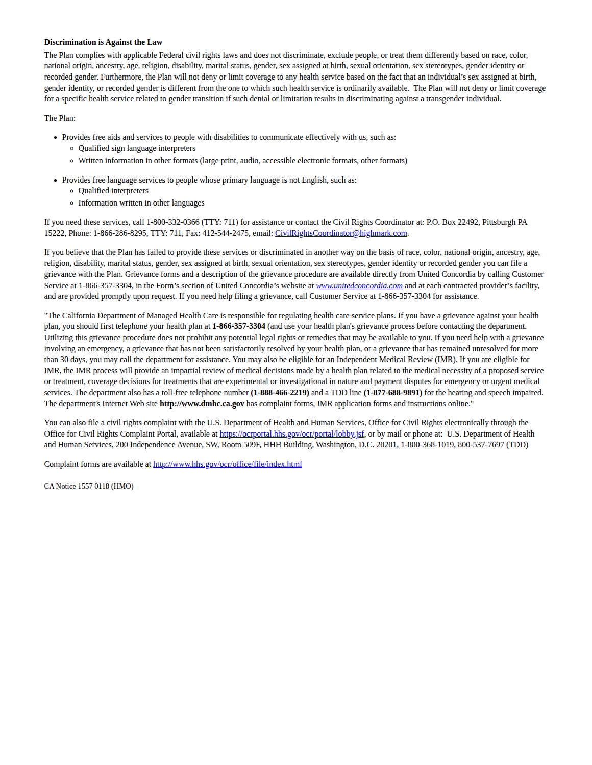Discrimination is Against the Law
The Plan complies with applicable Federal civil rights laws and does not discriminate, exclude people, or treat them differently based on race, color, national origin, ancestry, age, religion, disability, marital status, gender, sex assigned at birth, sexual orientation, sex stereotypes, gender identity or recorded gender. Furthermore, the Plan will not deny or limit coverage to any health service based on the fact that an individual’s sex assigned at birth, gender identity, or recorded gender is different from the one to which such health service is ordinarily available. The Plan will not deny or limit coverage for a specific health service related to gender transition if such denial or limitation results in discriminating against a transgender individual.
The Plan:
Provides free aids and services to people with disabilities to communicate effectively with us, such as:
Qualified sign language interpreters
Written information in other formats (large print, audio, accessible electronic formats, other formats)
Provides free language services to people whose primary language is not English, such as:
Qualified interpreters
Information written in other languages
If you need these services, call 1-800-332-0366 (TTY: 711) for assistance or contact the Civil Rights Coordinator at: P.O. Box 22492, Pittsburgh PA 15222, Phone: 1-866-286-8295, TTY: 711, Fax: 412-544-2475, email: CivilRightsCoordinator@highmark.com.
If you believe that the Plan has failed to provide these services or discriminated in another way on the basis of race, color, national origin, ancestry, age, religion, disability, marital status, gender, sex assigned at birth, sexual orientation, sex stereotypes, gender identity or recorded gender you can file a grievance with the Plan. Grievance forms and a description of the grievance procedure are available directly from United Concordia by calling Customer Service at 1-866-357-3304, in the Form’s section of United Concordia’s website at www.unitedconcordia.com and at each contracted provider’s facility, and are provided promptly upon request. If you need help filing a grievance, call Customer Service at 1-866-357-3304 for assistance.
"The California Department of Managed Health Care is responsible for regulating health care service plans. If you have a grievance against your health plan, you should first telephone your health plan at 1-866-357-3304 (and use your health plan's grievance process before contacting the department. Utilizing this grievance procedure does not prohibit any potential legal rights or remedies that may be available to you. If you need help with a grievance involving an emergency, a grievance that has not been satisfactorily resolved by your health plan, or a grievance that has remained unresolved for more than 30 days, you may call the department for assistance. You may also be eligible for an Independent Medical Review (IMR). If you are eligible for IMR, the IMR process will provide an impartial review of medical decisions made by a health plan related to the medical necessity of a proposed service or treatment, coverage decisions for treatments that are experimental or investigational in nature and payment disputes for emergency or urgent medical services. The department also has a toll-free telephone number (1-888-466-2219) and a TDD line (1-877-688-9891) for the hearing and speech impaired. The department's Internet Web site http://www.dmhc.ca.gov has complaint forms, IMR application forms and instructions online."
You can also file a civil rights complaint with the U.S. Department of Health and Human Services, Office for Civil Rights electronically through the Office for Civil Rights Complaint Portal, available at https://ocrportal.hhs.gov/ocr/portal/lobby.jsf, or by mail or phone at: U.S. Department of Health and Human Services, 200 Independence Avenue, SW, Room 509F, HHH Building, Washington, D.C. 20201, 1-800-368-1019, 800-537-7697 (TDD)
Complaint forms are available at http://www.hhs.gov/ocr/office/file/index.html
CA Notice 1557 0118 (HMO)